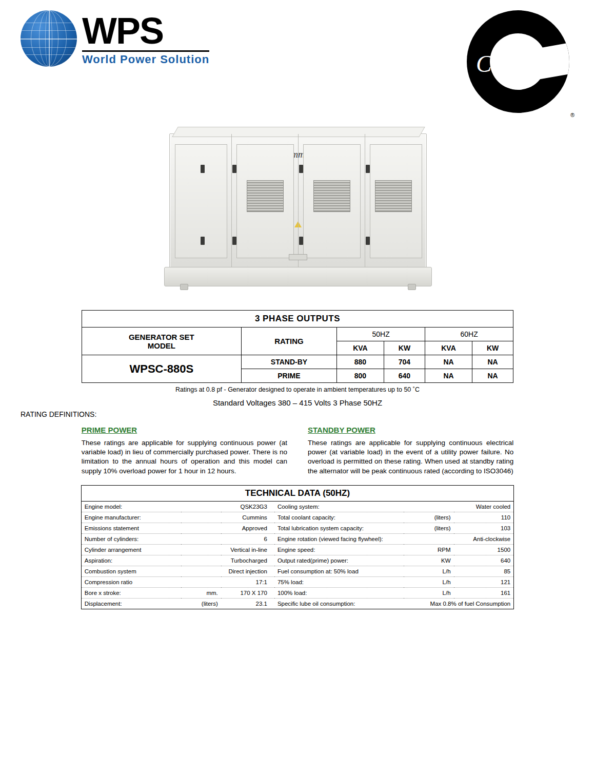WPS
World Power Solution
Cummins
®
Cummins
WPS
| 3 PHASE OUTPUTS |
| GENERATOR SET MODEL | RATING | 50HZ | 60HZ |
| KVA | KW | KVA | KW |
| WPSC-880S | STAND-BY | 880 | 704 | NA | NA |
| PRIME | 800 | 640 | NA | NA |
Ratings at 0.8 pf - Generator designed to operate in ambient temperatures up to 50 ˚C
Standard Voltages 380 – 415 Volts 3 Phase 50HZ
RATING DEFINITIONS:
PRIME POWER
These ratings are applicable for supplying continuous power (at variable load) in lieu of commercially purchased power. There is no limitation to the annual hours of operation and this model can supply 10% overload power for 1 hour in 12 hours.
STANDBY POWER
These ratings are applicable for supplying continuous electrical power (at variable load) in the event of a utility power failure. No overload is permitted on these rating. When used at standby rating the alternator will be peak continuous rated (according to ISO3046)
TECHNICAL DATA (50HZ)
| Engine model: | | QSK23G3 | Cooling system: | | Water cooled |
| Engine manufacturer: | | Cummins | Total coolant capacity: | (liters) | 110 |
| Emissions statement | | Approved | Total lubrication system capacity: | (liters) | 103 |
| Number of cylinders: | | 6 | Engine rotation (viewed facing flywheel): | | Anti-clockwise |
| Cylinder arrangement | | Vertical in-line | Engine speed: | RPM | 1500 |
| Aspiration: | | Turbocharged | Output rated(prime) power: | KW | 640 |
| Combustion system | | Direct injection | Fuel consumption at: 50% load | L/h | 85 |
| Compression ratio | | 17:1 | 75% load: | L/h | 121 |
| Bore x stroke: | mm. | 170 X 170 | 100% load: | L/h | 161 |
| Displacement: | (liters) | 23.1 | Specific lube oil consumption: | Max 0.8% of fuel Consumption |